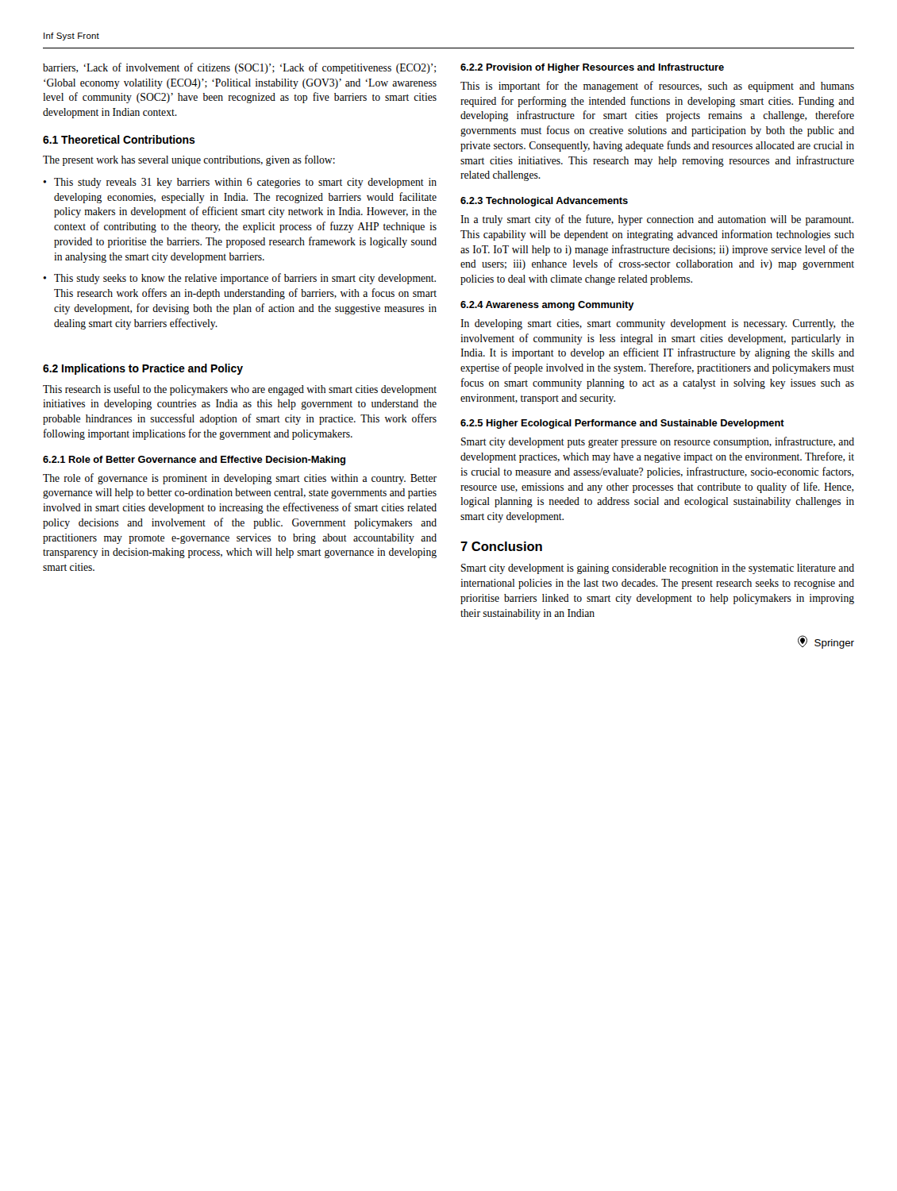Inf Syst Front
barriers, ‘Lack of involvement of citizens (SOC1)’; ‘Lack of competitiveness (ECO2)’; ‘Global economy volatility (ECO4)’; ‘Political instability (GOV3)’ and ‘Low awareness level of community (SOC2)’ have been recognized as top five barriers to smart cities development in Indian context.
6.1 Theoretical Contributions
The present work has several unique contributions, given as follow:
This study reveals 31 key barriers within 6 categories to smart city development in developing economies, especially in India. The recognized barriers would facilitate policy makers in development of efficient smart city network in India. However, in the context of contributing to the theory, the explicit process of fuzzy AHP technique is provided to prioritise the barriers. The proposed research framework is logically sound in analysing the smart city development barriers.
This study seeks to know the relative importance of barriers in smart city development. This research work offers an in-depth understanding of barriers, with a focus on smart city development, for devising both the plan of action and the suggestive measures in dealing smart city barriers effectively.
6.2 Implications to Practice and Policy
This research is useful to the policymakers who are engaged with smart cities development initiatives in developing countries as India as this help government to understand the probable hindrances in successful adoption of smart city in practice. This work offers following important implications for the government and policymakers.
6.2.1 Role of Better Governance and Effective Decision-Making
The role of governance is prominent in developing smart cities within a country. Better governance will help to better co-ordination between central, state governments and parties involved in smart cities development to increasing the effectiveness of smart cities related policy decisions and involvement of the public. Government policymakers and practitioners may promote e-governance services to bring about accountability and transparency in decision-making process, which will help smart governance in developing smart cities.
6.2.2 Provision of Higher Resources and Infrastructure
This is important for the management of resources, such as equipment and humans required for performing the intended functions in developing smart cities. Funding and developing infrastructure for smart cities projects remains a challenge, therefore governments must focus on creative solutions and participation by both the public and private sectors. Consequently, having adequate funds and resources allocated are crucial in smart cities initiatives. This research may help removing resources and infrastructure related challenges.
6.2.3 Technological Advancements
In a truly smart city of the future, hyper connection and automation will be paramount. This capability will be dependent on integrating advanced information technologies such as IoT. IoT will help to i) manage infrastructure decisions; ii) improve service level of the end users; iii) enhance levels of cross-sector collaboration and iv) map government policies to deal with climate change related problems.
6.2.4 Awareness among Community
In developing smart cities, smart community development is necessary. Currently, the involvement of community is less integral in smart cities development, particularly in India. It is important to develop an efficient IT infrastructure by aligning the skills and expertise of people involved in the system. Therefore, practitioners and policymakers must focus on smart community planning to act as a catalyst in solving key issues such as environment, transport and security.
6.2.5 Higher Ecological Performance and Sustainable Development
Smart city development puts greater pressure on resource consumption, infrastructure, and development practices, which may have a negative impact on the environment. Threfore, it is crucial to measure and assess/evaluate? policies, infrastructure, socio-economic factors, resource use, emissions and any other processes that contribute to quality of life. Hence, logical planning is needed to address social and ecological sustainability challenges in smart city development.
7 Conclusion
Smart city development is gaining considerable recognition in the systematic literature and international policies in the last two decades. The present research seeks to recognise and prioritise barriers linked to smart city development to help policymakers in improving their sustainability in an Indian
Springer